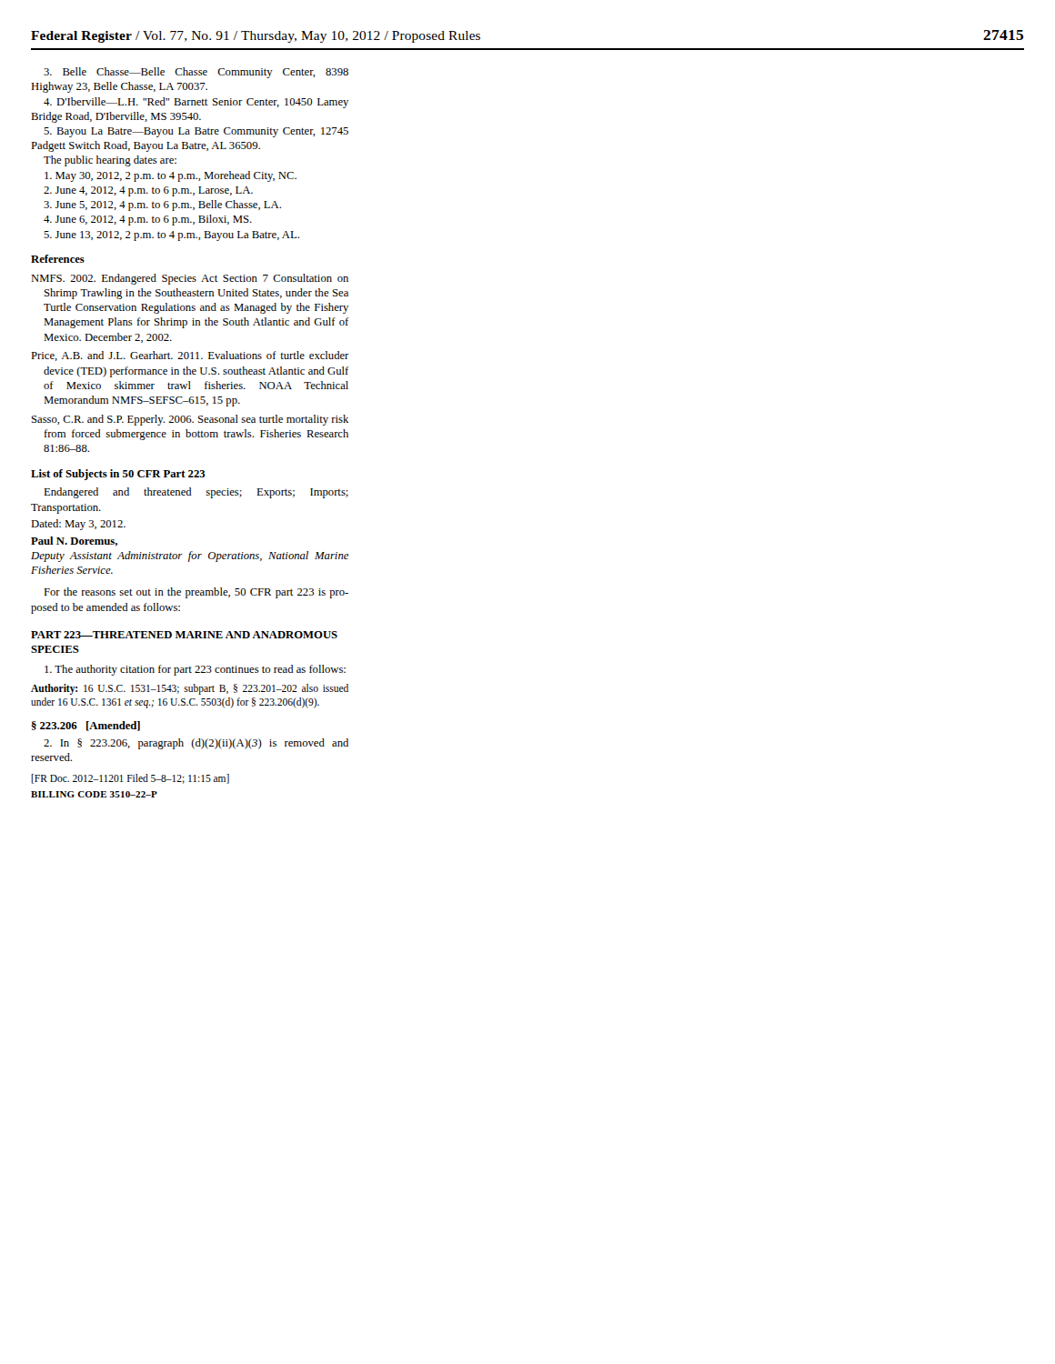Federal Register / Vol. 77, No. 91 / Thursday, May 10, 2012 / Proposed Rules
27415
3. Belle Chasse—Belle Chasse Community Center, 8398 Highway 23, Belle Chasse, LA 70037.
4. D'Iberville—L.H. ''Red'' Barnett Senior Center, 10450 Lamey Bridge Road, D'Iberville, MS 39540.
5. Bayou La Batre—Bayou La Batre Community Center, 12745 Padgett Switch Road, Bayou La Batre, AL 36509.
The public hearing dates are:
1. May 30, 2012, 2 p.m. to 4 p.m., Morehead City, NC.
2. June 4, 2012, 4 p.m. to 6 p.m., Larose, LA.
3. June 5, 2012, 4 p.m. to 6 p.m., Belle Chasse, LA.
4. June 6, 2012, 4 p.m. to 6 p.m., Biloxi, MS.
5. June 13, 2012, 2 p.m. to 4 p.m., Bayou La Batre, AL.
References
NMFS. 2002. Endangered Species Act Section 7 Consultation on Shrimp Trawling in the Southeastern United States, under the Sea Turtle Conservation Regulations and as Managed by the Fishery Management Plans for Shrimp in the South Atlantic and Gulf of Mexico. December 2, 2002.
Price, A.B. and J.L. Gearhart. 2011. Evaluations of turtle excluder device (TED) performance in the U.S. southeast Atlantic and Gulf of Mexico skimmer trawl fisheries. NOAA Technical Memorandum NMFS–SEFSC–615, 15 pp.
Sasso, C.R. and S.P. Epperly. 2006. Seasonal sea turtle mortality risk from forced submergence in bottom trawls. Fisheries Research 81:86–88.
List of Subjects in 50 CFR Part 223
Endangered and threatened species; Exports; Imports; Transportation.
Dated: May 3, 2012.
Paul N. Doremus,
Deputy Assistant Administrator for Operations, National Marine Fisheries Service.
For the reasons set out in the preamble, 50 CFR part 223 is proposed to be amended as follows:
PART 223—THREATENED MARINE AND ANADROMOUS SPECIES
1. The authority citation for part 223 continues to read as follows:
Authority: 16 U.S.C. 1531–1543; subpart B, § 223.201–202 also issued under 16 U.S.C. 1361 et seq.; 16 U.S.C. 5503(d) for § 223.206(d)(9).
§ 223.206 [Amended]
2. In § 223.206, paragraph (d)(2)(ii)(A)(3) is removed and reserved.
[FR Doc. 2012–11201 Filed 5–8–12; 11:15 am]
BILLING CODE 3510–22–P